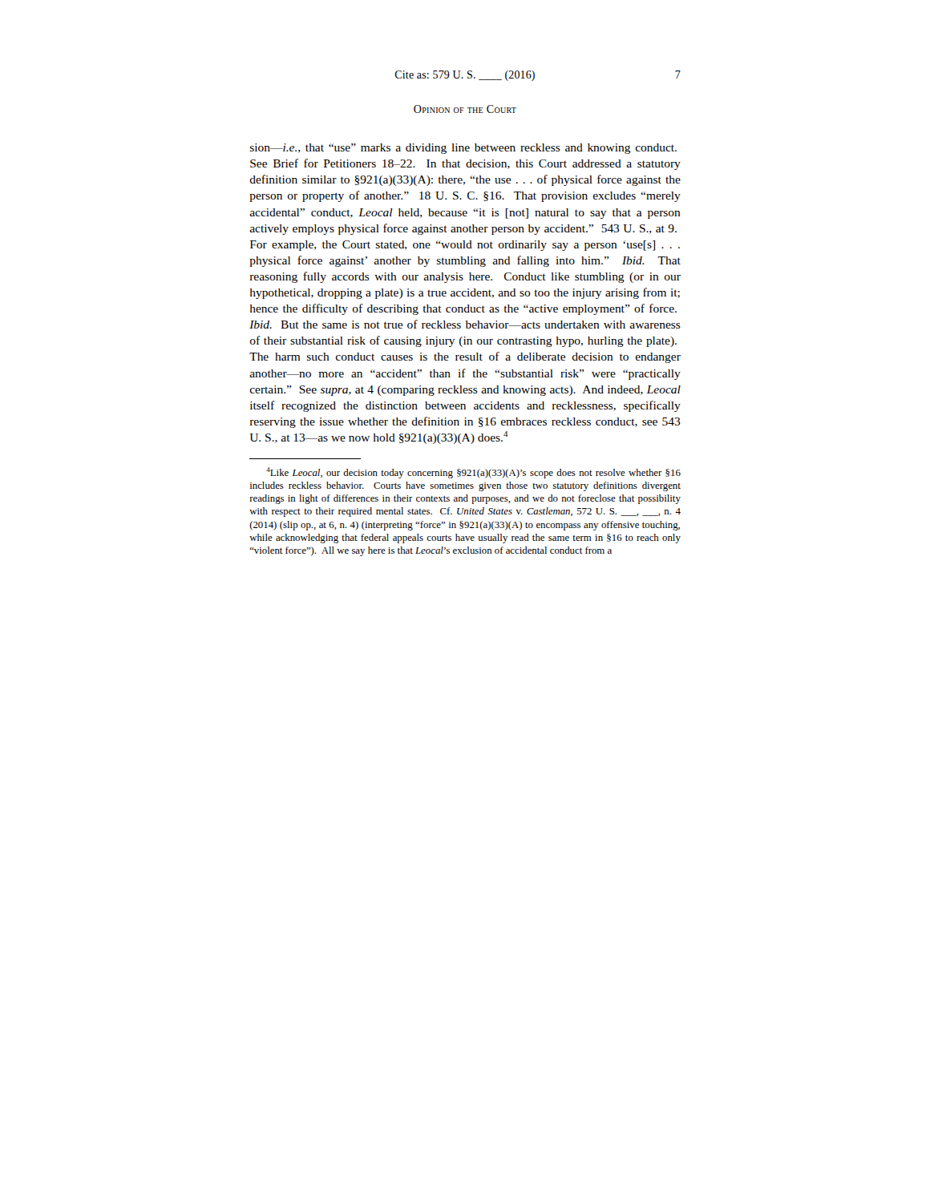Cite as: 579 U. S. ____ (2016)
7
Opinion of the Court
sion—i.e., that “use” marks a dividing line between reckless and knowing conduct. See Brief for Petitioners 18–22. In that decision, this Court addressed a statutory definition similar to §921(a)(33)(A): there, “the use . . . of physical force against the person or property of another.” 18 U. S. C. §16. That provision excludes “merely accidental” conduct, Leocal held, because “it is [not] natural to say that a person actively employs physical force against another person by accident.” 543 U. S., at 9. For example, the Court stated, one “would not ordinarily say a person ‘use[s] . . . physical force against’ another by stumbling and falling into him.” Ibid. That reasoning fully accords with our analysis here. Conduct like stumbling (or in our hypothetical, dropping a plate) is a true accident, and so too the injury arising from it; hence the difficulty of describing that conduct as the “active employment” of force. Ibid. But the same is not true of reckless behavior—acts undertaken with awareness of their substantial risk of causing injury (in our contrasting hypo, hurling the plate). The harm such conduct causes is the result of a deliberate decision to endanger another—no more an “accident” than if the “substantial risk” were “practically certain.” See supra, at 4 (comparing reckless and knowing acts). And indeed, Leocal itself recognized the distinction between accidents and recklessness, specifically reserving the issue whether the definition in §16 embraces reckless conduct, see 543 U. S., at 13—as we now hold §921(a)(33)(A) does.4
4Like Leocal, our decision today concerning §921(a)(33)(A)’s scope does not resolve whether §16 includes reckless behavior. Courts have sometimes given those two statutory definitions divergent readings in light of differences in their contexts and purposes, and we do not foreclose that possibility with respect to their required mental states. Cf. United States v. Castleman, 572 U. S. ___, ___, n. 4 (2014) (slip op., at 6, n. 4) (interpreting “force” in §921(a)(33)(A) to encompass any offensive touching, while acknowledging that federal appeals courts have usually read the same term in §16 to reach only “violent force”). All we say here is that Leocal’s exclusion of accidental conduct from a